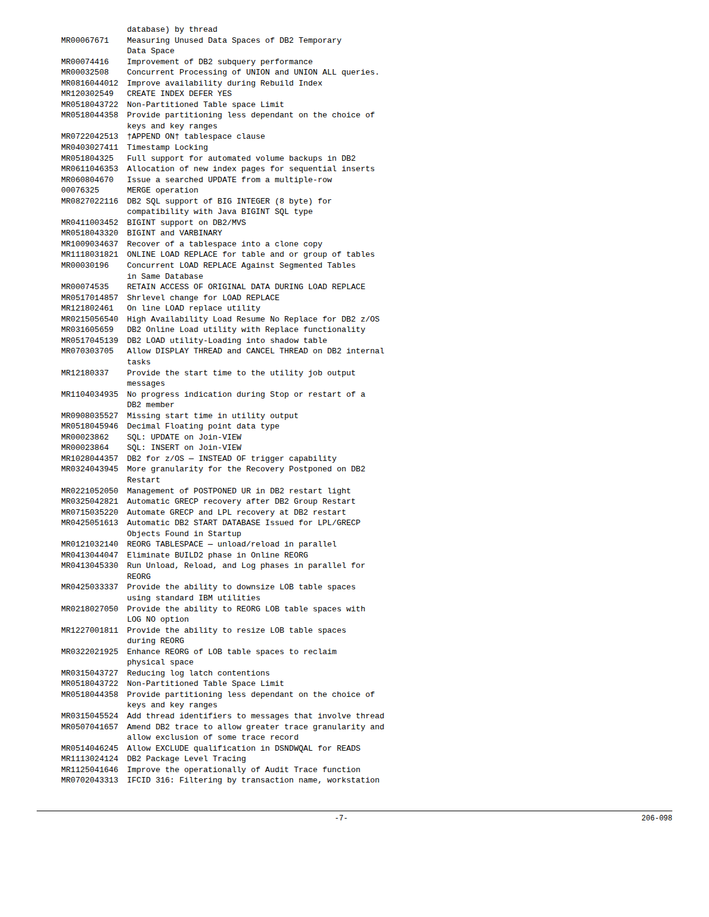| | database) by thread |
| MR00067671 | Measuring Unused Data Spaces of DB2 Temporary Data Space |
| MR00074416 | Improvement of DB2 subquery performance |
| MR00032508 | Concurrent Processing of UNION and UNION ALL queries. |
| MR0816044012 | Improve availability during Rebuild Index |
| MR120302549 | CREATE INDEX DEFER YES |
| MR0518043722 | Non-Partitioned Table space Limit |
| MR0518044358 | Provide partitioning less dependant on the choice of keys and key ranges |
| MR0722042513 | †APPEND ON† tablespace clause |
| MR0403027411 | Timestamp Locking |
| MR051804325 | Full support for automated volume backups in DB2 |
| MR0611046353 | Allocation of new index pages for sequential inserts |
| MR060804670 | Issue a searched UPDATE from a multiple-row |
| 00076325 | MERGE operation |
| MR0827022116 | DB2 SQL support of BIG INTEGER (8 byte) for compatibility with Java BIGINT SQL type |
| MR0411003452 | BIGINT support on DB2/MVS |
| MR0518043320 | BIGINT and VARBINARY |
| MR1009034637 | Recover of a tablespace into a clone copy |
| MR1118031821 | ONLINE LOAD REPLACE for table and or group of tables |
| MR00030196 | Concurrent LOAD REPLACE Against Segmented Tables in Same Database |
| MR00074535 | RETAIN ACCESS OF ORIGINAL DATA DURING LOAD REPLACE |
| MR0517014857 | Shrlevel change for LOAD REPLACE |
| MR121802461 | On line LOAD replace utility |
| MR0215056540 | High Availability Load Resume No Replace for DB2 z/OS |
| MR031605659 | DB2 Online Load utility with Replace functionality |
| MR0517045139 | DB2 LOAD utility-Loading into shadow table |
| MR070303705 | Allow DISPLAY THREAD and CANCEL THREAD on DB2 internal tasks |
| MR12180337 | Provide the start time to the utility job output messages |
| MR1104034935 | No progress indication during Stop or restart of a DB2 member |
| MR0908035527 | Missing start time in utility output |
| MR0518045946 | Decimal Floating point data type |
| MR00023862 | SQL: UPDATE on Join-VIEW |
| MR00023864 | SQL: INSERT on Join-VIEW |
| MR1028044357 | DB2 for z/OS — INSTEAD OF trigger capability |
| MR0324043945 | More granularity for the Recovery Postponed on DB2 Restart |
| MR0221052050 | Management of POSTPONED UR in DB2 restart light |
| MR0325042821 | Automatic GRECP recovery after DB2 Group Restart |
| MR0715035220 | Automate GRECP and LPL recovery at DB2 restart |
| MR0425051613 | Automatic DB2 START DATABASE Issued for LPL/GRECP Objects Found in Startup |
| MR0121032140 | REORG TABLESPACE — unload/reload in parallel |
| MR0413044047 | Eliminate BUILD2 phase in Online REORG |
| MR0413045330 | Run Unload, Reload, and Log phases in parallel for REORG |
| MR0425033337 | Provide the ability to downsize LOB table spaces using standard IBM utilities |
| MR0218027050 | Provide the ability to REORG LOB table spaces with LOG NO option |
| MR1227001811 | Provide the ability to resize LOB table spaces during REORG |
| MR0322021925 | Enhance REORG of LOB table spaces to reclaim physical space |
| MR0315043727 | Reducing log latch contentions |
| MR0518043722 | Non-Partitioned Table Space Limit |
| MR0518044358 | Provide partitioning less dependant on the choice of keys and key ranges |
| MR0315045524 | Add thread identifiers to messages that involve thread |
| MR0507041657 | Amend DB2 trace to allow greater trace granularity and allow exclusion of some trace record |
| MR0514046245 | Allow EXCLUDE qualification in DSNDWQAL for READS |
| MR1113024124 | DB2 Package Level Tracing |
| MR1125041646 | Improve the operationally of Audit Trace function |
| MR0702043313 | IFCID 316: Filtering by transaction name, workstation |
-7-
206-098